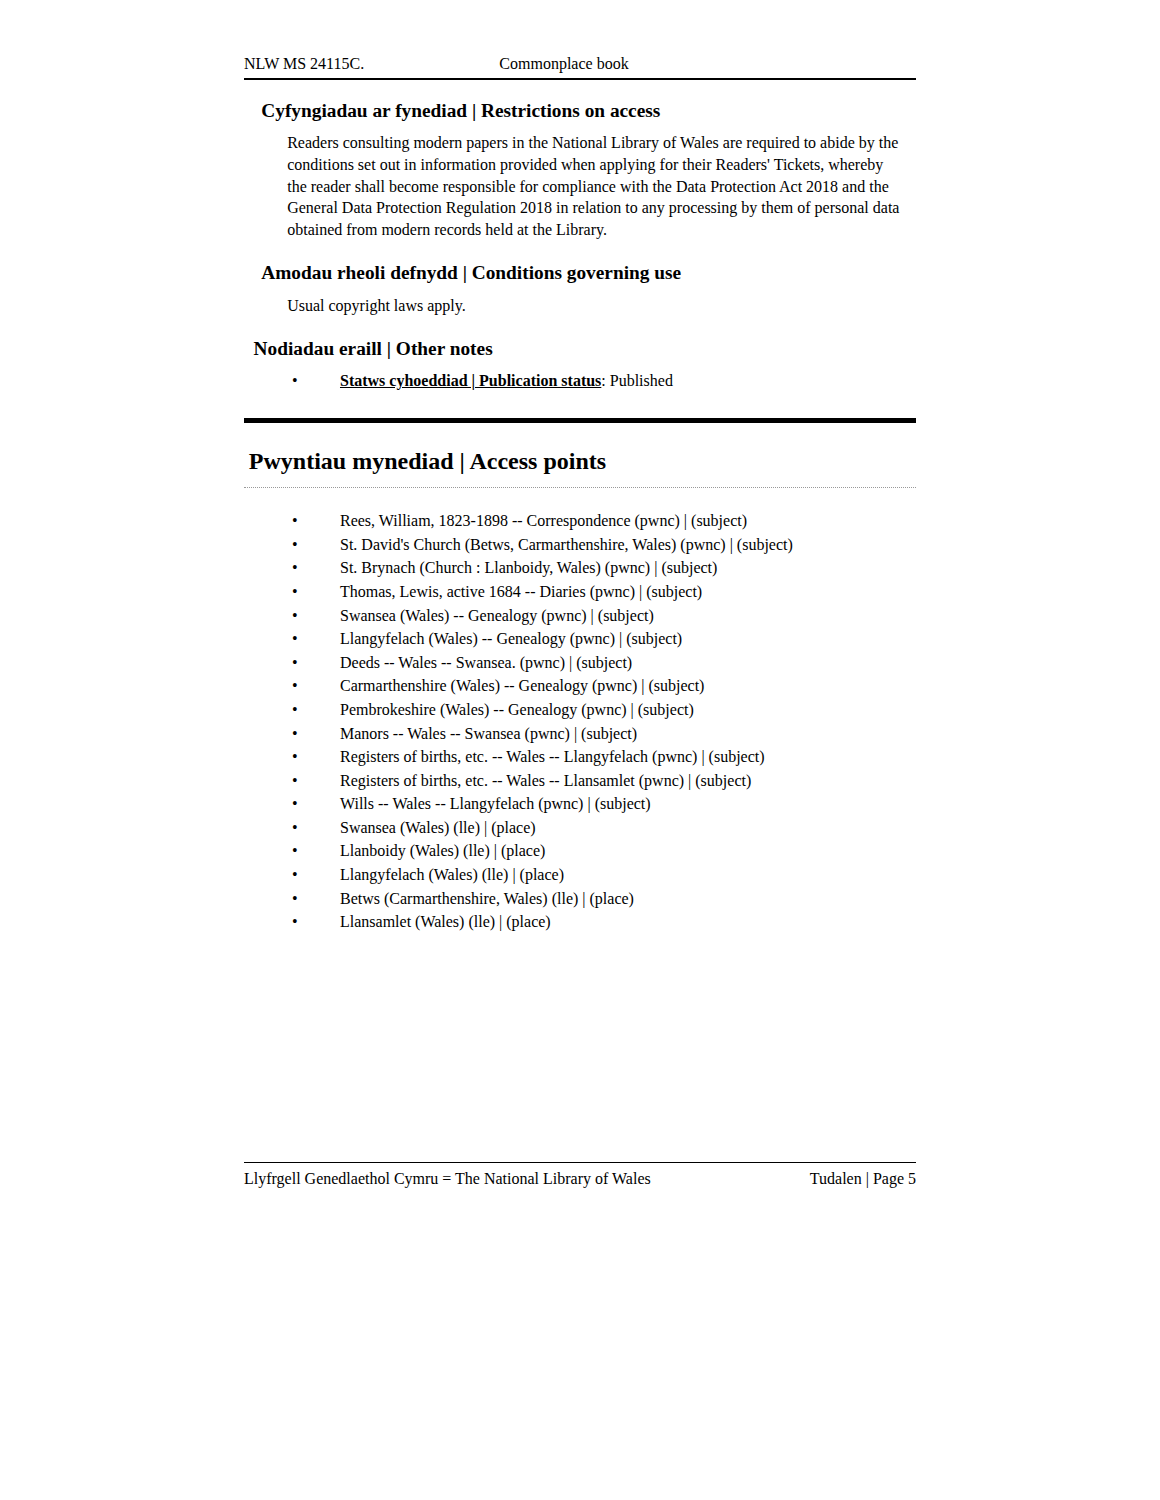NLW MS 24115C.
Commonplace book
Cyfyngiadau ar fynediad | Restrictions on access
Readers consulting modern papers in the National Library of Wales are required to abide by the conditions set out in information provided when applying for their Readers' Tickets, whereby the reader shall become responsible for compliance with the Data Protection Act 2018 and the General Data Protection Regulation 2018 in relation to any processing by them of personal data obtained from modern records held at the Library.
Amodau rheoli defnydd | Conditions governing use
Usual copyright laws apply.
Nodiadau eraill | Other notes
Statws cyhoeddiad | Publication status: Published
Pwyntiau mynediad | Access points
Rees, William, 1823-1898 -- Correspondence (pwnc) | (subject)
St. David's Church (Betws, Carmarthenshire, Wales) (pwnc) | (subject)
St. Brynach (Church : Llanboidy, Wales) (pwnc) | (subject)
Thomas, Lewis, active 1684 -- Diaries (pwnc) | (subject)
Swansea (Wales) -- Genealogy (pwnc) | (subject)
Llangyfelach (Wales) -- Genealogy (pwnc) | (subject)
Deeds -- Wales -- Swansea. (pwnc) | (subject)
Carmarthenshire (Wales) -- Genealogy (pwnc) | (subject)
Pembrokeshire (Wales) -- Genealogy (pwnc) | (subject)
Manors -- Wales -- Swansea (pwnc) | (subject)
Registers of births, etc. -- Wales -- Llangyfelach (pwnc) | (subject)
Registers of births, etc. -- Wales -- Llansamlet (pwnc) | (subject)
Wills -- Wales -- Llangyfelach (pwnc) | (subject)
Swansea (Wales) (lle) | (place)
Llanboidy (Wales) (lle) | (place)
Llangyfelach (Wales) (lle) | (place)
Betws (Carmarthenshire, Wales) (lle) | (place)
Llansamlet (Wales) (lle) | (place)
Llyfrgell Genedlaethol Cymru = The National Library of Wales
Tudalen | Page 5